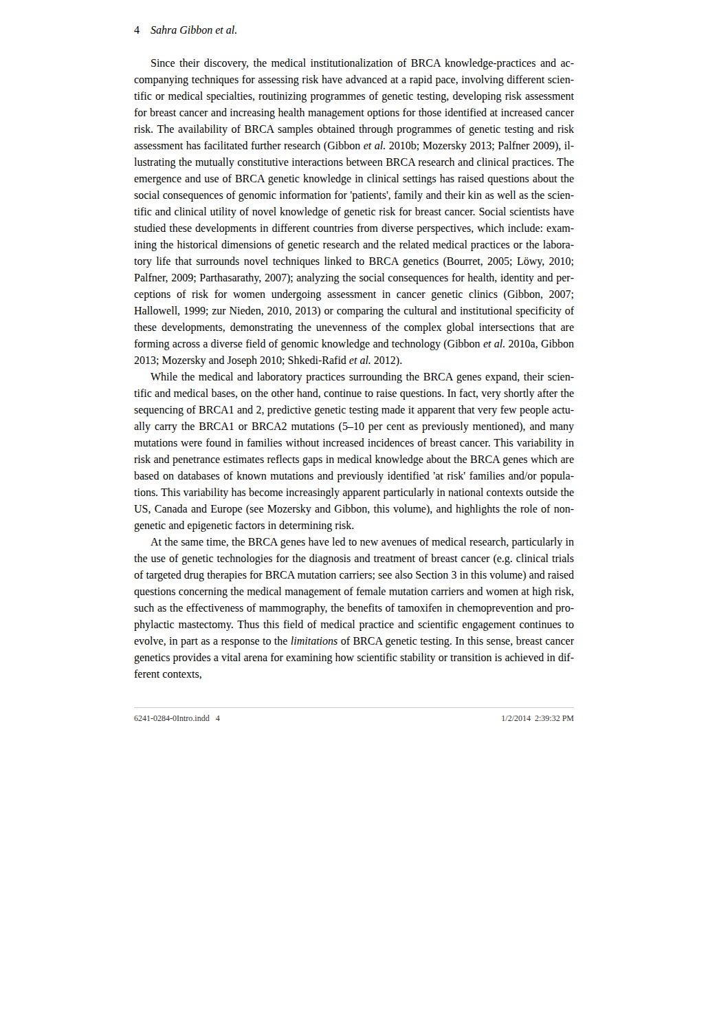4 Sahra Gibbon et al.
Since their discovery, the medical institutionalization of BRCA knowledge-practices and accompanying techniques for assessing risk have advanced at a rapid pace, involving different scientific or medical specialties, routinizing programmes of genetic testing, developing risk assessment for breast cancer and increasing health management options for those identified at increased cancer risk. The availability of BRCA samples obtained through programmes of genetic testing and risk assessment has facilitated further research (Gibbon et al. 2010b; Mozersky 2013; Palfner 2009), illustrating the mutually constitutive interactions between BRCA research and clinical practices. The emergence and use of BRCA genetic knowledge in clinical settings has raised questions about the social consequences of genomic information for 'patients', family and their kin as well as the scientific and clinical utility of novel knowledge of genetic risk for breast cancer. Social scientists have studied these developments in different countries from diverse perspectives, which include: examining the historical dimensions of genetic research and the related medical practices or the laboratory life that surrounds novel techniques linked to BRCA genetics (Bourret, 2005; Löwy, 2010; Palfner, 2009; Parthasarathy, 2007); analyzing the social consequences for health, identity and perceptions of risk for women undergoing assessment in cancer genetic clinics (Gibbon, 2007; Hallowell, 1999; zur Nieden, 2010, 2013) or comparing the cultural and institutional specificity of these developments, demonstrating the unevenness of the complex global intersections that are forming across a diverse field of genomic knowledge and technology (Gibbon et al. 2010a, Gibbon 2013; Mozersky and Joseph 2010; Shkedi-Rafid et al. 2012).
While the medical and laboratory practices surrounding the BRCA genes expand, their scientific and medical bases, on the other hand, continue to raise questions. In fact, very shortly after the sequencing of BRCA1 and 2, predictive genetic testing made it apparent that very few people actually carry the BRCA1 or BRCA2 mutations (5–10 per cent as previously mentioned), and many mutations were found in families without increased incidences of breast cancer. This variability in risk and penetrance estimates reflects gaps in medical knowledge about the BRCA genes which are based on databases of known mutations and previously identified 'at risk' families and/or populations. This variability has become increasingly apparent particularly in national contexts outside the US, Canada and Europe (see Mozersky and Gibbon, this volume), and highlights the role of nongenetic and epigenetic factors in determining risk.
At the same time, the BRCA genes have led to new avenues of medical research, particularly in the use of genetic technologies for the diagnosis and treatment of breast cancer (e.g. clinical trials of targeted drug therapies for BRCA mutation carriers; see also Section 3 in this volume) and raised questions concerning the medical management of female mutation carriers and women at high risk, such as the effectiveness of mammography, the benefits of tamoxifen in chemoprevention and prophylactic mastectomy. Thus this field of medical practice and scientific engagement continues to evolve, in part as a response to the limitations of BRCA genetic testing. In this sense, breast cancer genetics provides a vital arena for examining how scientific stability or transition is achieved in different contexts,
6241-0284-0Intro.indd 4 1/2/2014 2:39:32 PM